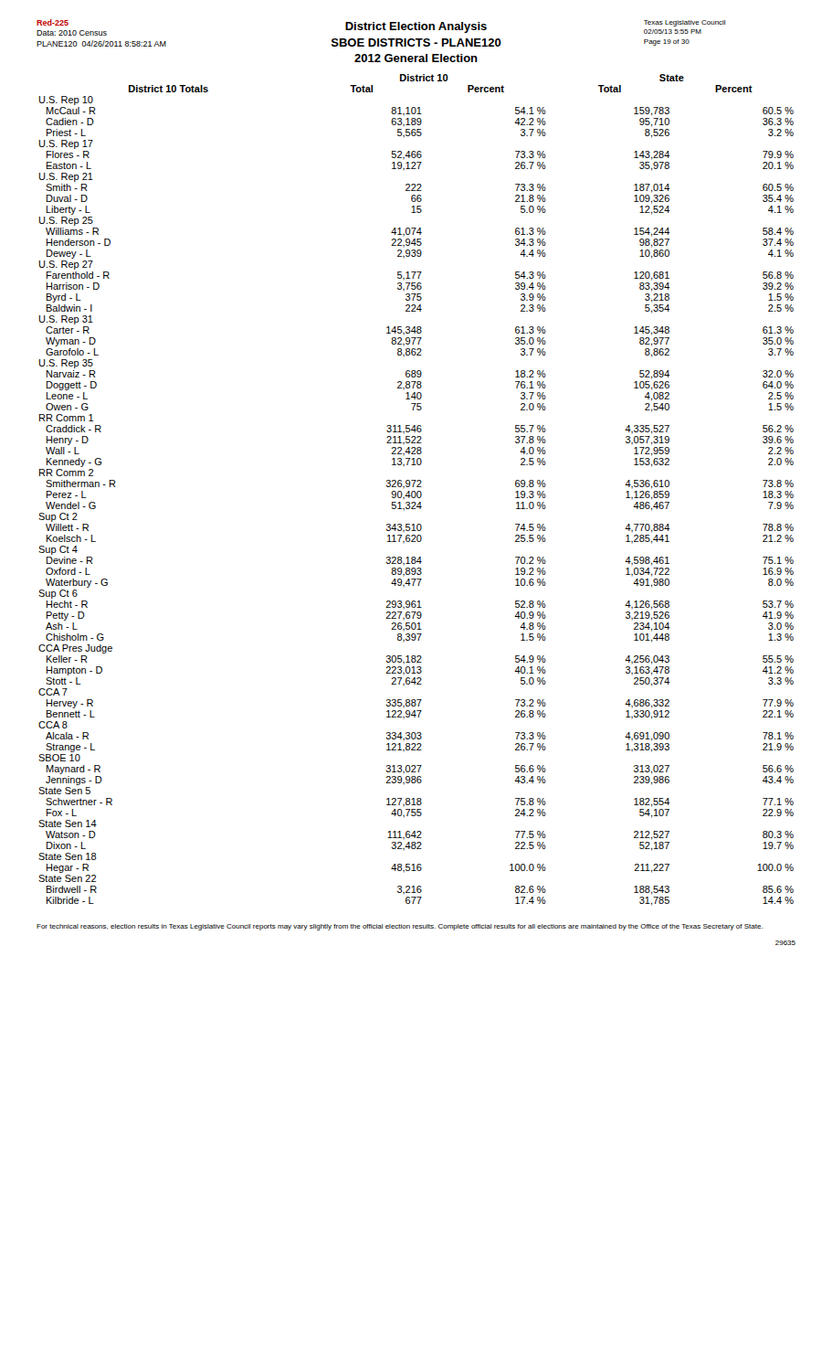Red-225
Data: 2010 Census
PLANE120 04/26/2011 8:58:21 AM
District Election Analysis
SBOE DISTRICTS - PLANE120
2012 General Election
Texas Legislative Council
02/05/13 5:55 PM
Page 19 of 30
| | District 10 | State |
| --- | --- | --- |
| District 10 Totals | Total | Percent | Total | Percent |
| U.S. Rep 10 | | | | |
| McCaul - R | 81,101 | 54.1 % | 159,783 | 60.5 % |
| Cadien - D | 63,189 | 42.2 % | 95,710 | 36.3 % |
| Priest - L | 5,565 | 3.7 % | 8,526 | 3.2 % |
| U.S. Rep 17 | | | | |
| Flores - R | 52,466 | 73.3 % | 143,284 | 79.9 % |
| Easton - L | 19,127 | 26.7 % | 35,978 | 20.1 % |
| U.S. Rep 21 | | | | |
| Smith - R | 222 | 73.3 % | 187,014 | 60.5 % |
| Duval - D | 66 | 21.8 % | 109,326 | 35.4 % |
| Liberty - L | 15 | 5.0 % | 12,524 | 4.1 % |
| U.S. Rep 25 | | | | |
| Williams - R | 41,074 | 61.3 % | 154,244 | 58.4 % |
| Henderson - D | 22,945 | 34.3 % | 98,827 | 37.4 % |
| Dewey - L | 2,939 | 4.4 % | 10,860 | 4.1 % |
| U.S. Rep 27 | | | | |
| Farenthold - R | 5,177 | 54.3 % | 120,681 | 56.8 % |
| Harrison - D | 3,756 | 39.4 % | 83,394 | 39.2 % |
| Byrd - L | 375 | 3.9 % | 3,218 | 1.5 % |
| Baldwin - I | 224 | 2.3 % | 5,354 | 2.5 % |
| U.S. Rep 31 | | | | |
| Carter - R | 145,348 | 61.3 % | 145,348 | 61.3 % |
| Wyman - D | 82,977 | 35.0 % | 82,977 | 35.0 % |
| Garofolo - L | 8,862 | 3.7 % | 8,862 | 3.7 % |
| U.S. Rep 35 | | | | |
| Narvaiz - R | 689 | 18.2 % | 52,894 | 32.0 % |
| Doggett - D | 2,878 | 76.1 % | 105,626 | 64.0 % |
| Leone - L | 140 | 3.7 % | 4,082 | 2.5 % |
| Owen - G | 75 | 2.0 % | 2,540 | 1.5 % |
| RR Comm 1 | | | | |
| Craddick - R | 311,546 | 55.7 % | 4,335,527 | 56.2 % |
| Henry - D | 211,522 | 37.8 % | 3,057,319 | 39.6 % |
| Wall - L | 22,428 | 4.0 % | 172,959 | 2.2 % |
| Kennedy - G | 13,710 | 2.5 % | 153,632 | 2.0 % |
| RR Comm 2 | | | | |
| Smitherman - R | 326,972 | 69.8 % | 4,536,610 | 73.8 % |
| Perez - L | 90,400 | 19.3 % | 1,126,859 | 18.3 % |
| Wendel - G | 51,324 | 11.0 % | 486,467 | 7.9 % |
| Sup Ct 2 | | | | |
| Willett - R | 343,510 | 74.5 % | 4,770,884 | 78.8 % |
| Koelsch - L | 117,620 | 25.5 % | 1,285,441 | 21.2 % |
| Sup Ct 4 | | | | |
| Devine - R | 328,184 | 70.2 % | 4,598,461 | 75.1 % |
| Oxford - L | 89,893 | 19.2 % | 1,034,722 | 16.9 % |
| Waterbury - G | 49,477 | 10.6 % | 491,980 | 8.0 % |
| Sup Ct 6 | | | | |
| Hecht - R | 293,961 | 52.8 % | 4,126,568 | 53.7 % |
| Petty - D | 227,679 | 40.9 % | 3,219,526 | 41.9 % |
| Ash - L | 26,501 | 4.8 % | 234,104 | 3.0 % |
| Chisholm - G | 8,397 | 1.5 % | 101,448 | 1.3 % |
| CCA Pres Judge | | | | |
| Keller - R | 305,182 | 54.9 % | 4,256,043 | 55.5 % |
| Hampton - D | 223,013 | 40.1 % | 3,163,478 | 41.2 % |
| Stott - L | 27,642 | 5.0 % | 250,374 | 3.3 % |
| CCA 7 | | | | |
| Hervey - R | 335,887 | 73.2 % | 4,686,332 | 77.9 % |
| Bennett - L | 122,947 | 26.8 % | 1,330,912 | 22.1 % |
| CCA 8 | | | | |
| Alcala - R | 334,303 | 73.3 % | 4,691,090 | 78.1 % |
| Strange - L | 121,822 | 26.7 % | 1,318,393 | 21.9 % |
| SBOE 10 | | | | |
| Maynard - R | 313,027 | 56.6 % | 313,027 | 56.6 % |
| Jennings - D | 239,986 | 43.4 % | 239,986 | 43.4 % |
| State Sen 5 | | | | |
| Schwertner - R | 127,818 | 75.8 % | 182,554 | 77.1 % |
| Fox - L | 40,755 | 24.2 % | 54,107 | 22.9 % |
| State Sen 14 | | | | |
| Watson - D | 111,642 | 77.5 % | 212,527 | 80.3 % |
| Dixon - L | 32,482 | 22.5 % | 52,187 | 19.7 % |
| State Sen 18 | | | | |
| Hegar - R | 48,516 | 100.0 % | 211,227 | 100.0 % |
| State Sen 22 | | | | |
| Birdwell - R | 3,216 | 82.6 % | 188,543 | 85.6 % |
| Kilbride - L | 677 | 17.4 % | 31,785 | 14.4 % |
For technical reasons, election results in Texas Legislative Council reports may vary slightly from the official election results. Complete official results for all elections are maintained by the Office of the Texas Secretary of State.
29635